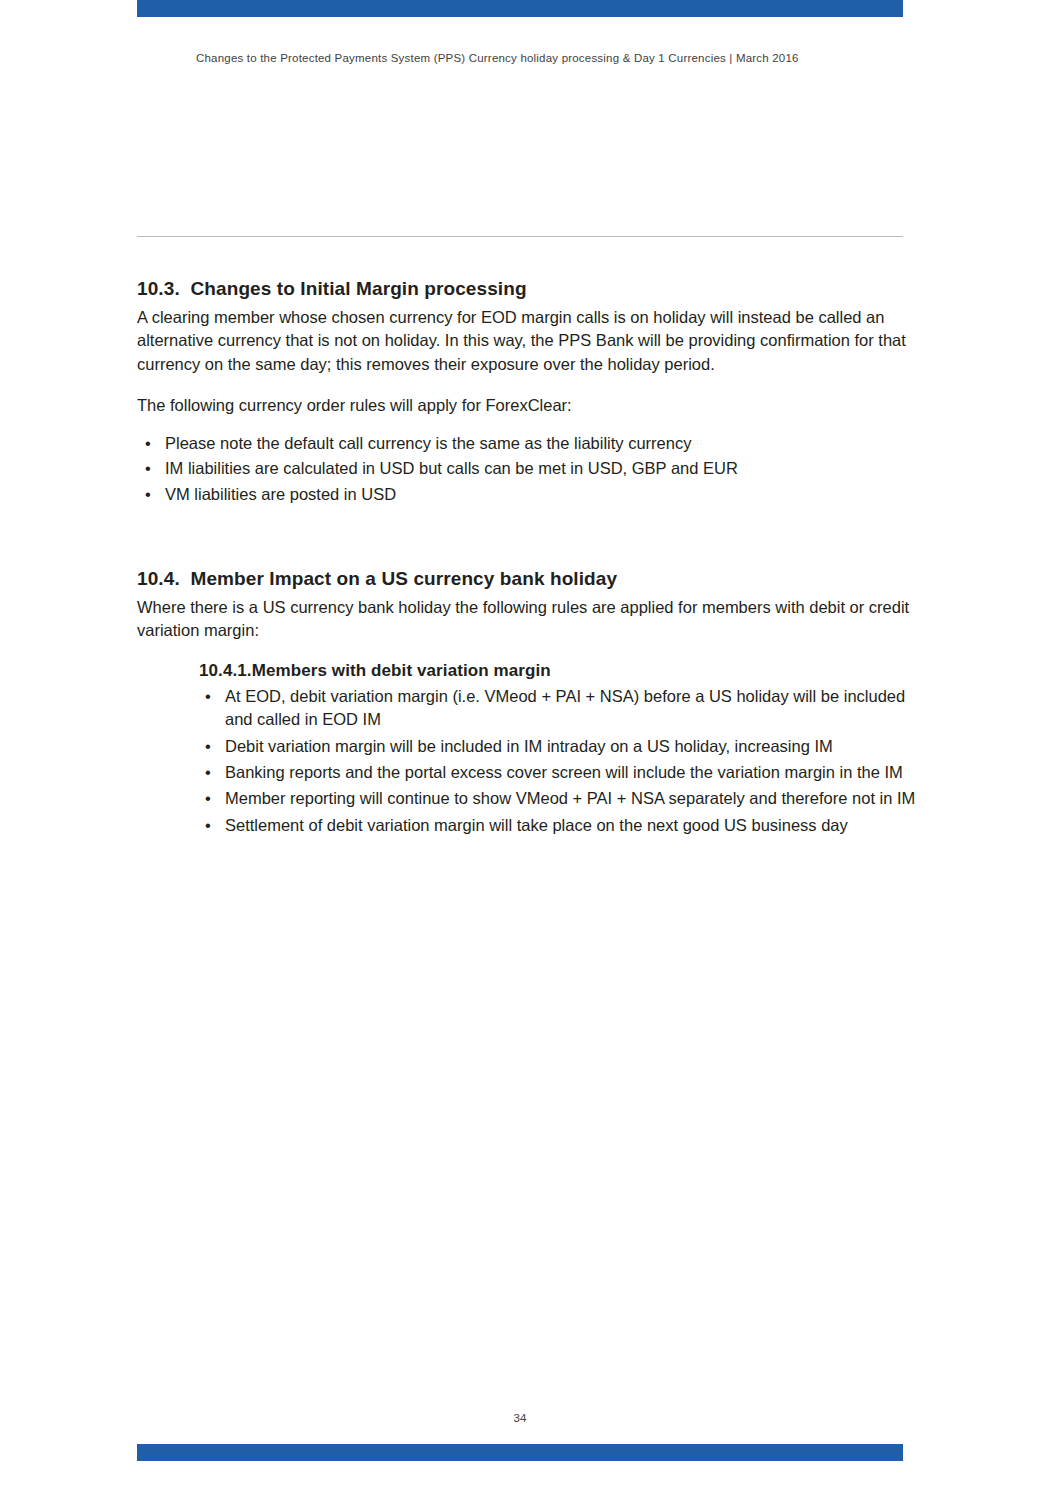Changes to the Protected Payments System (PPS) Currency holiday processing & Day 1 Currencies | March 2016
10.3. Changes to Initial Margin processing
A clearing member whose chosen currency for EOD margin calls is on holiday will instead be called an alternative currency that is not on holiday. In this way, the PPS Bank will be providing confirmation for that currency on the same day; this removes their exposure over the holiday period.
The following currency order rules will apply for ForexClear:
Please note the default call currency is the same as the liability currency
IM liabilities are calculated in USD but calls can be met in USD, GBP and EUR
VM liabilities are posted in USD
10.4. Member Impact on a US currency bank holiday
Where there is a US currency bank holiday the following rules are applied for members with debit or credit variation margin:
10.4.1.Members with debit variation margin
At EOD, debit variation margin (i.e. VMeod + PAI + NSA) before a US holiday will be included and called in EOD IM
Debit variation margin will be included in IM intraday on a US holiday, increasing IM
Banking reports and the portal excess cover screen will include the variation margin in the IM
Member reporting will continue to show VMeod + PAI + NSA separately and therefore not in IM
Settlement of debit variation margin will take place on the next good US business day
34